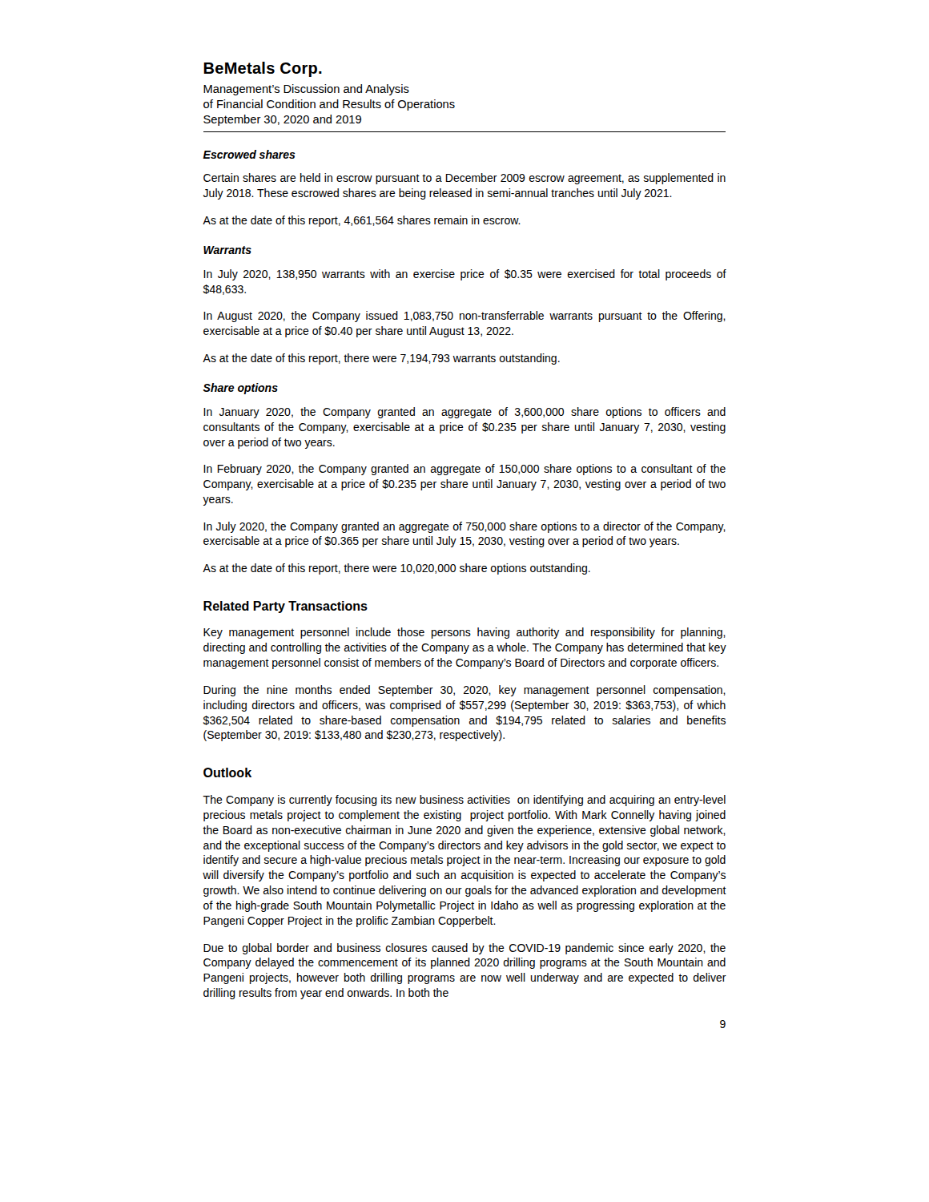BeMetals Corp.
Management’s Discussion and Analysis
of Financial Condition and Results of Operations
September 30, 2020 and 2019
Escrowed shares
Certain shares are held in escrow pursuant to a December 2009 escrow agreement, as supplemented in July 2018. These escrowed shares are being released in semi-annual tranches until July 2021.
As at the date of this report, 4,661,564 shares remain in escrow.
Warrants
In July 2020, 138,950 warrants with an exercise price of $0.35 were exercised for total proceeds of $48,633.
In August 2020, the Company issued 1,083,750 non-transferrable warrants pursuant to the Offering, exercisable at a price of $0.40 per share until August 13, 2022.
As at the date of this report, there were 7,194,793 warrants outstanding.
Share options
In January 2020, the Company granted an aggregate of 3,600,000 share options to officers and consultants of the Company, exercisable at a price of $0.235 per share until January 7, 2030, vesting over a period of two years.
In February 2020, the Company granted an aggregate of 150,000 share options to a consultant of the Company, exercisable at a price of $0.235 per share until January 7, 2030, vesting over a period of two years.
In July 2020, the Company granted an aggregate of 750,000 share options to a director of the Company, exercisable at a price of $0.365 per share until July 15, 2030, vesting over a period of two years.
As at the date of this report, there were 10,020,000 share options outstanding.
Related Party Transactions
Key management personnel include those persons having authority and responsibility for planning, directing and controlling the activities of the Company as a whole. The Company has determined that key management personnel consist of members of the Company’s Board of Directors and corporate officers.
During the nine months ended September 30, 2020, key management personnel compensation, including directors and officers, was comprised of $557,299 (September 30, 2019: $363,753), of which $362,504 related to share-based compensation and $194,795 related to salaries and benefits (September 30, 2019: $133,480 and $230,273, respectively).
Outlook
The Company is currently focusing its new business activities on identifying and acquiring an entry-level precious metals project to complement the existing project portfolio. With Mark Connelly having joined the Board as non-executive chairman in June 2020 and given the experience, extensive global network, and the exceptional success of the Company’s directors and key advisors in the gold sector, we expect to identify and secure a high-value precious metals project in the near-term. Increasing our exposure to gold will diversify the Company’s portfolio and such an acquisition is expected to accelerate the Company’s growth. We also intend to continue delivering on our goals for the advanced exploration and development of the high-grade South Mountain Polymetallic Project in Idaho as well as progressing exploration at the Pangeni Copper Project in the prolific Zambian Copperbelt.
Due to global border and business closures caused by the COVID-19 pandemic since early 2020, the Company delayed the commencement of its planned 2020 drilling programs at the South Mountain and Pangeni projects, however both drilling programs are now well underway and are expected to deliver drilling results from year end onwards. In both the
9